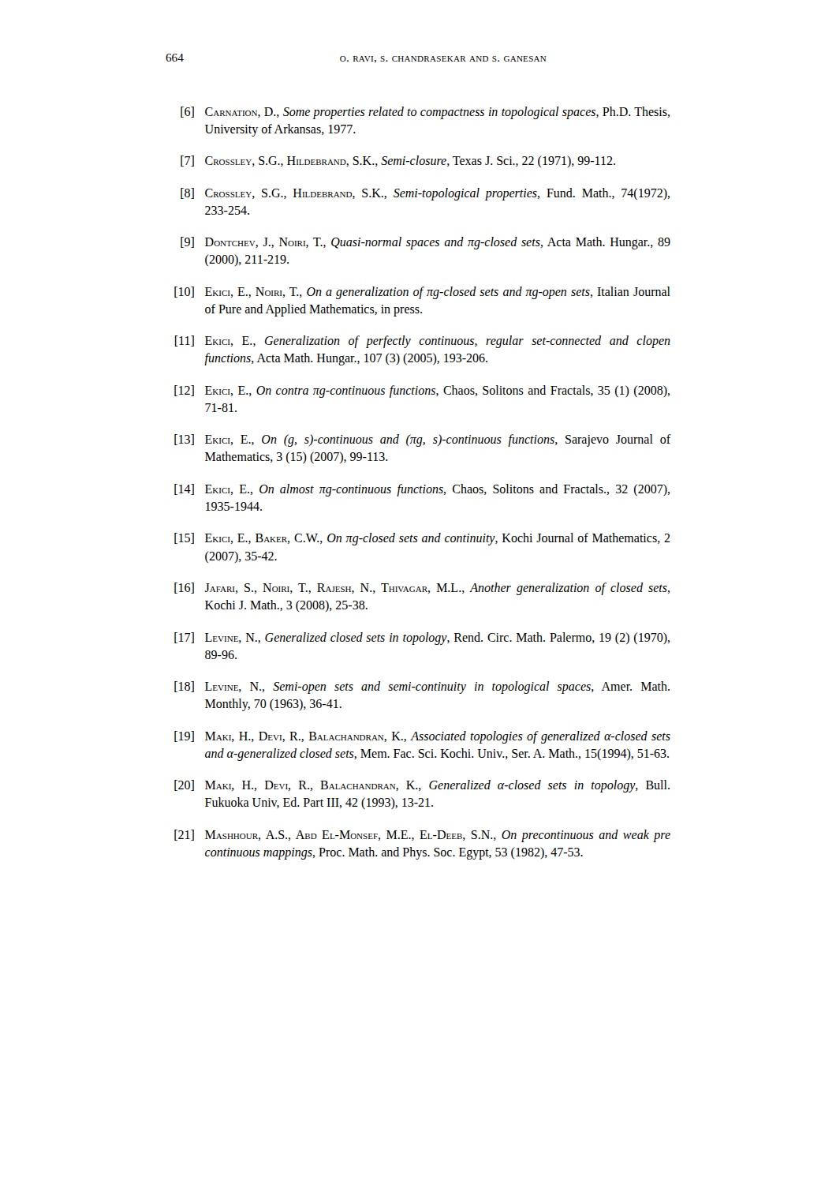664
o. ravi, s. chandrasekar and s. ganesan
[6] Carnation, D., Some properties related to compactness in topological spaces, Ph.D. Thesis, University of Arkansas, 1977.
[7] Crossley, S.G., Hildebrand, S.K., Semi-closure, Texas J. Sci., 22 (1971), 99-112.
[8] Crossley, S.G., Hildebrand, S.K., Semi-topological properties, Fund. Math., 74(1972), 233-254.
[9] Dontchev, J., Noiri, T., Quasi-normal spaces and πg-closed sets, Acta Math. Hungar., 89 (2000), 211-219.
[10] Ekici, E., Noiri, T., On a generalization of πg-closed sets and πg-open sets, Italian Journal of Pure and Applied Mathematics, in press.
[11] Ekici, E., Generalization of perfectly continuous, regular set-connected and clopen functions, Acta Math. Hungar., 107 (3) (2005), 193-206.
[12] Ekici, E., On contra πg-continuous functions, Chaos, Solitons and Fractals, 35 (1) (2008), 71-81.
[13] Ekici, E., On (g, s)-continuous and (πg, s)-continuous functions, Sarajevo Journal of Mathematics, 3 (15) (2007), 99-113.
[14] Ekici, E., On almost πg-continuous functions, Chaos, Solitons and Fractals., 32 (2007), 1935-1944.
[15] Ekici, E., Baker, C.W., On πg-closed sets and continuity, Kochi Journal of Mathematics, 2 (2007), 35-42.
[16] Jafari, S., Noiri, T., Rajesh, N., Thivagar, M.L., Another generalization of closed sets, Kochi J. Math., 3 (2008), 25-38.
[17] Levine, N., Generalized closed sets in topology, Rend. Circ. Math. Palermo, 19 (2) (1970), 89-96.
[18] Levine, N., Semi-open sets and semi-continuity in topological spaces, Amer. Math. Monthly, 70 (1963), 36-41.
[19] Maki, H., Devi, R., Balachandran, K., Associated topologies of generalized α-closed sets and α-generalized closed sets, Mem. Fac. Sci. Kochi. Univ., Ser. A. Math., 15(1994), 51-63.
[20] Maki, H., Devi, R., Balachandran, K., Generalized α-closed sets in topology, Bull. Fukuoka Univ, Ed. Part III, 42 (1993), 13-21.
[21] Mashhour, A.S., Abd El-Monsef, M.E., El-Deeb, S.N., On precontinuous and weak pre continuous mappings, Proc. Math. and Phys. Soc. Egypt, 53 (1982), 47-53.